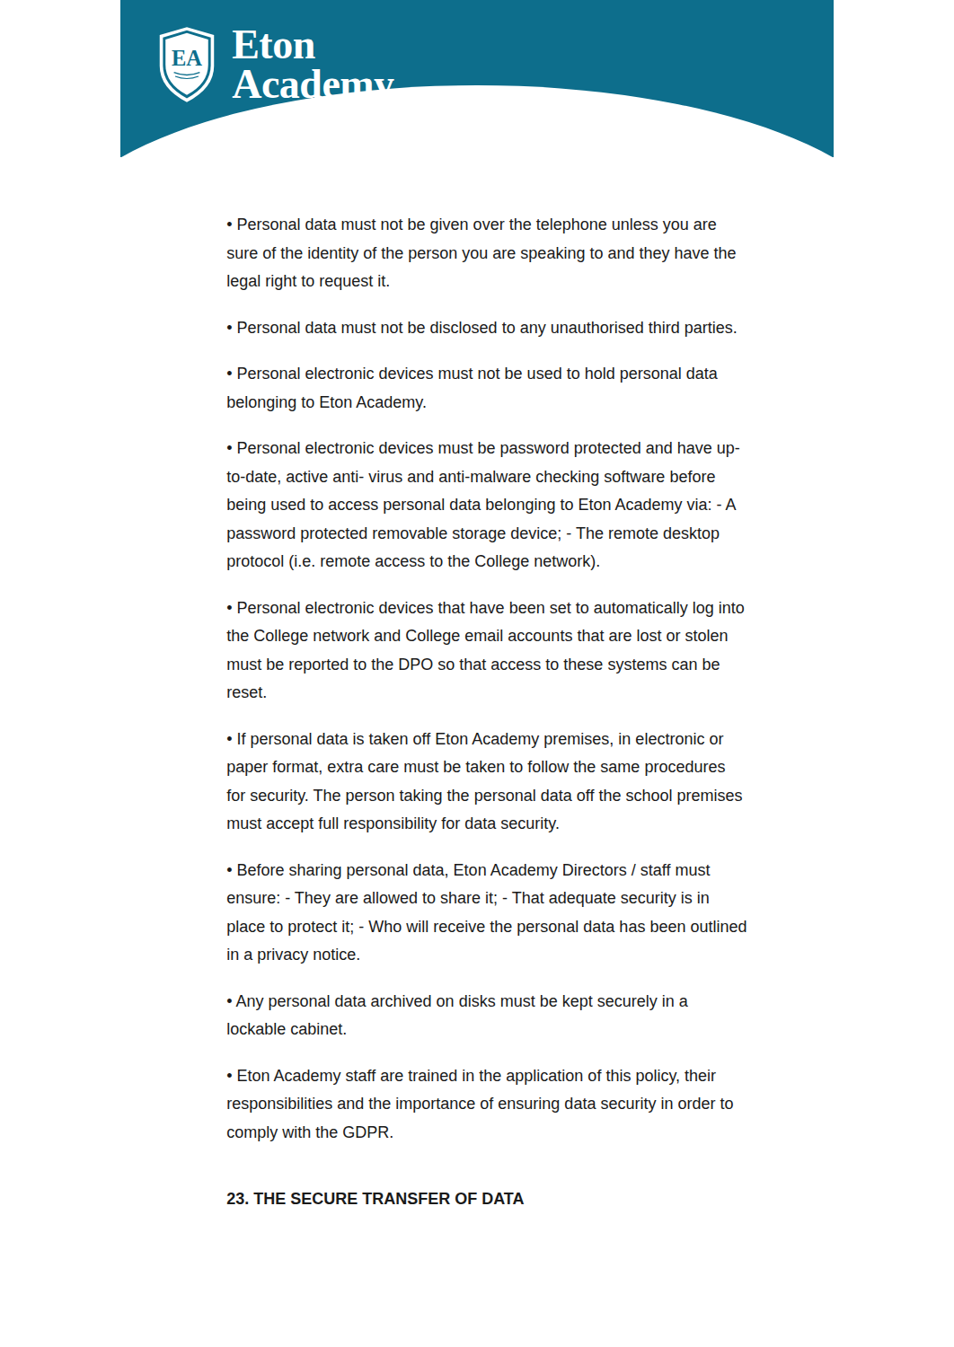EA
Eton Academy
• Personal data must not be given over the telephone unless you are sure of the identity of the person you are speaking to and they have the legal right to request it.
• Personal data must not be disclosed to any unauthorised third parties.
• Personal electronic devices must not be used to hold personal data belonging to Eton Academy.
• Personal electronic devices must be password protected and have up-to-date, active anti- virus and anti-malware checking software before being used to access personal data belonging to Eton Academy via: - A password protected removable storage device; - The remote desktop protocol (i.e. remote access to the College network).
• Personal electronic devices that have been set to automatically log into the College network and College email accounts that are lost or stolen must be reported to the DPO so that access to these systems can be reset.
• If personal data is taken off Eton Academy premises, in electronic or paper format, extra care must be taken to follow the same procedures for security. The person taking the personal data off the school premises must accept full responsibility for data security.
• Before sharing personal data, Eton Academy Directors / staff must ensure: - They are allowed to share it; - That adequate security is in place to protect it; - Who will receive the personal data has been outlined in a privacy notice.
• Any personal data archived on disks must be kept securely in a lockable cabinet.
• Eton Academy staff are trained in the application of this policy, their responsibilities and the importance of ensuring data security in order to comply with the GDPR.
23. THE SECURE TRANSFER OF DATA